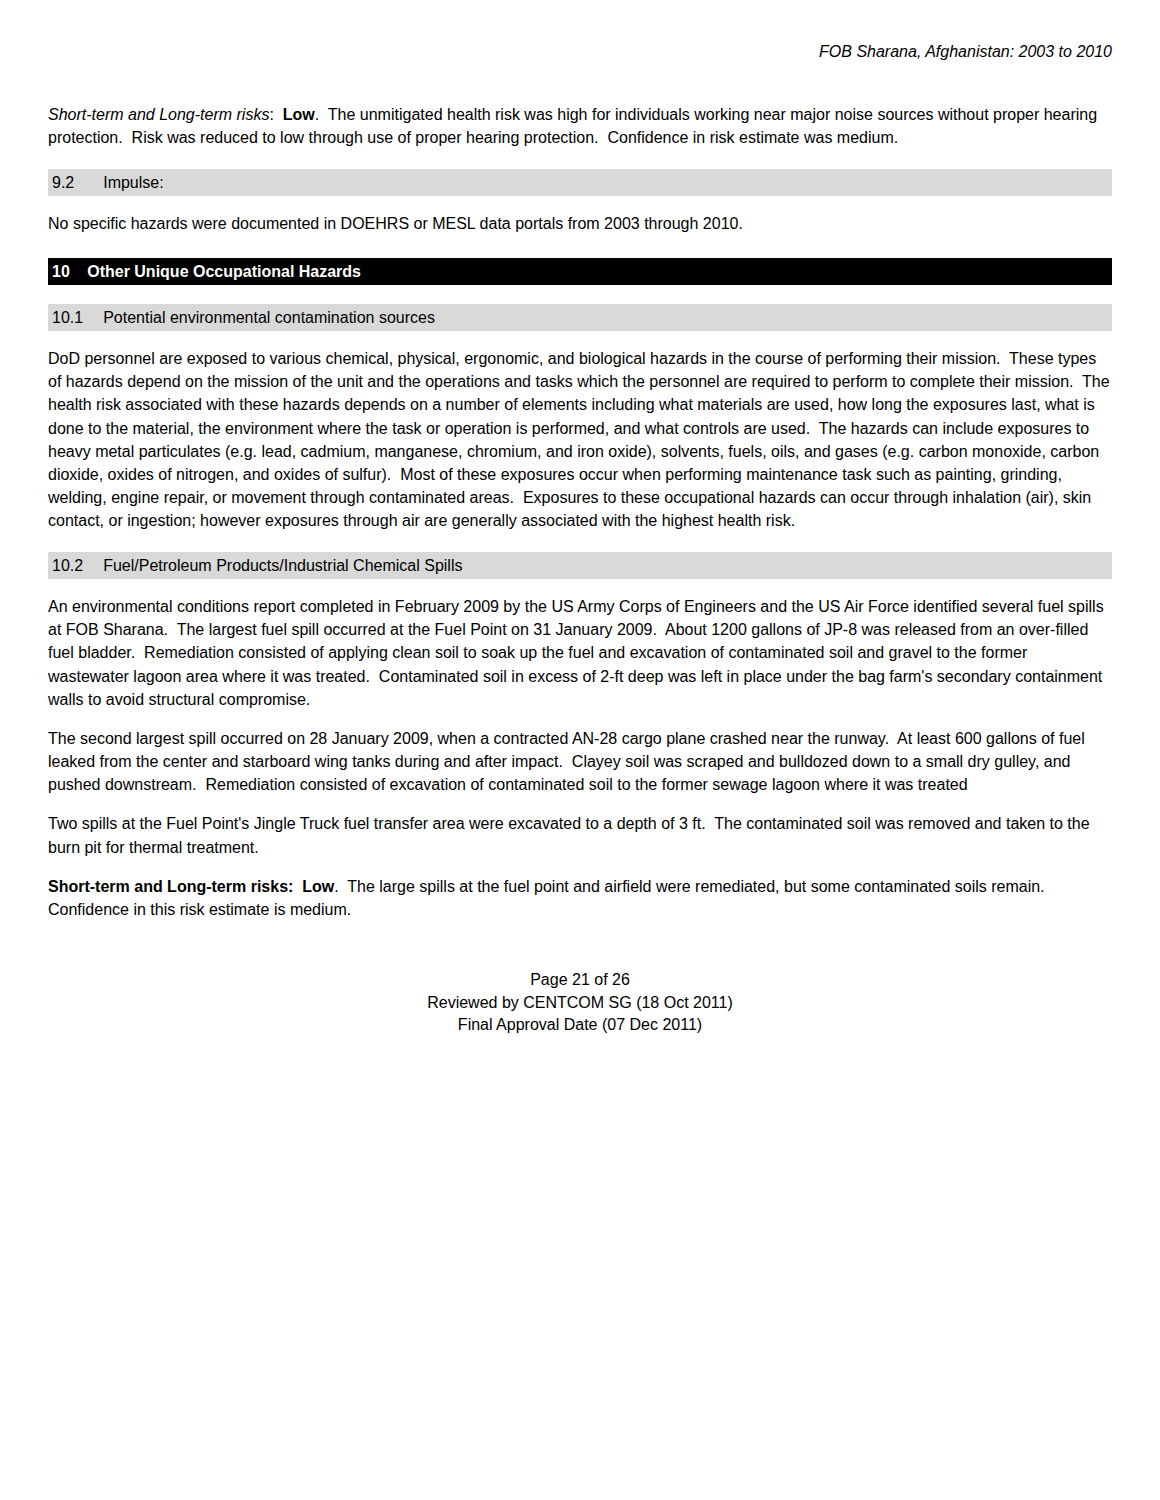FOB Sharana, Afghanistan: 2003 to 2010
Short-term and Long-term risks: Low. The unmitigated health risk was high for individuals working near major noise sources without proper hearing protection. Risk was reduced to low through use of proper hearing protection. Confidence in risk estimate was medium.
9.2 Impulse:
No specific hazards were documented in DOEHRS or MESL data portals from 2003 through 2010.
10 Other Unique Occupational Hazards
10.1 Potential environmental contamination sources
DoD personnel are exposed to various chemical, physical, ergonomic, and biological hazards in the course of performing their mission. These types of hazards depend on the mission of the unit and the operations and tasks which the personnel are required to perform to complete their mission. The health risk associated with these hazards depends on a number of elements including what materials are used, how long the exposures last, what is done to the material, the environment where the task or operation is performed, and what controls are used. The hazards can include exposures to heavy metal particulates (e.g. lead, cadmium, manganese, chromium, and iron oxide), solvents, fuels, oils, and gases (e.g. carbon monoxide, carbon dioxide, oxides of nitrogen, and oxides of sulfur). Most of these exposures occur when performing maintenance task such as painting, grinding, welding, engine repair, or movement through contaminated areas. Exposures to these occupational hazards can occur through inhalation (air), skin contact, or ingestion; however exposures through air are generally associated with the highest health risk.
10.2 Fuel/Petroleum Products/Industrial Chemical Spills
An environmental conditions report completed in February 2009 by the US Army Corps of Engineers and the US Air Force identified several fuel spills at FOB Sharana. The largest fuel spill occurred at the Fuel Point on 31 January 2009. About 1200 gallons of JP-8 was released from an over-filled fuel bladder. Remediation consisted of applying clean soil to soak up the fuel and excavation of contaminated soil and gravel to the former wastewater lagoon area where it was treated. Contaminated soil in excess of 2-ft deep was left in place under the bag farm's secondary containment walls to avoid structural compromise.
The second largest spill occurred on 28 January 2009, when a contracted AN-28 cargo plane crashed near the runway. At least 600 gallons of fuel leaked from the center and starboard wing tanks during and after impact. Clayey soil was scraped and bulldozed down to a small dry gulley, and pushed downstream. Remediation consisted of excavation of contaminated soil to the former sewage lagoon where it was treated
Two spills at the Fuel Point's Jingle Truck fuel transfer area were excavated to a depth of 3 ft. The contaminated soil was removed and taken to the burn pit for thermal treatment.
Short-term and Long-term risks: Low. The large spills at the fuel point and airfield were remediated, but some contaminated soils remain. Confidence in this risk estimate is medium.
Page 21 of 26
Reviewed by CENTCOM SG (18 Oct 2011)
Final Approval Date (07 Dec 2011)